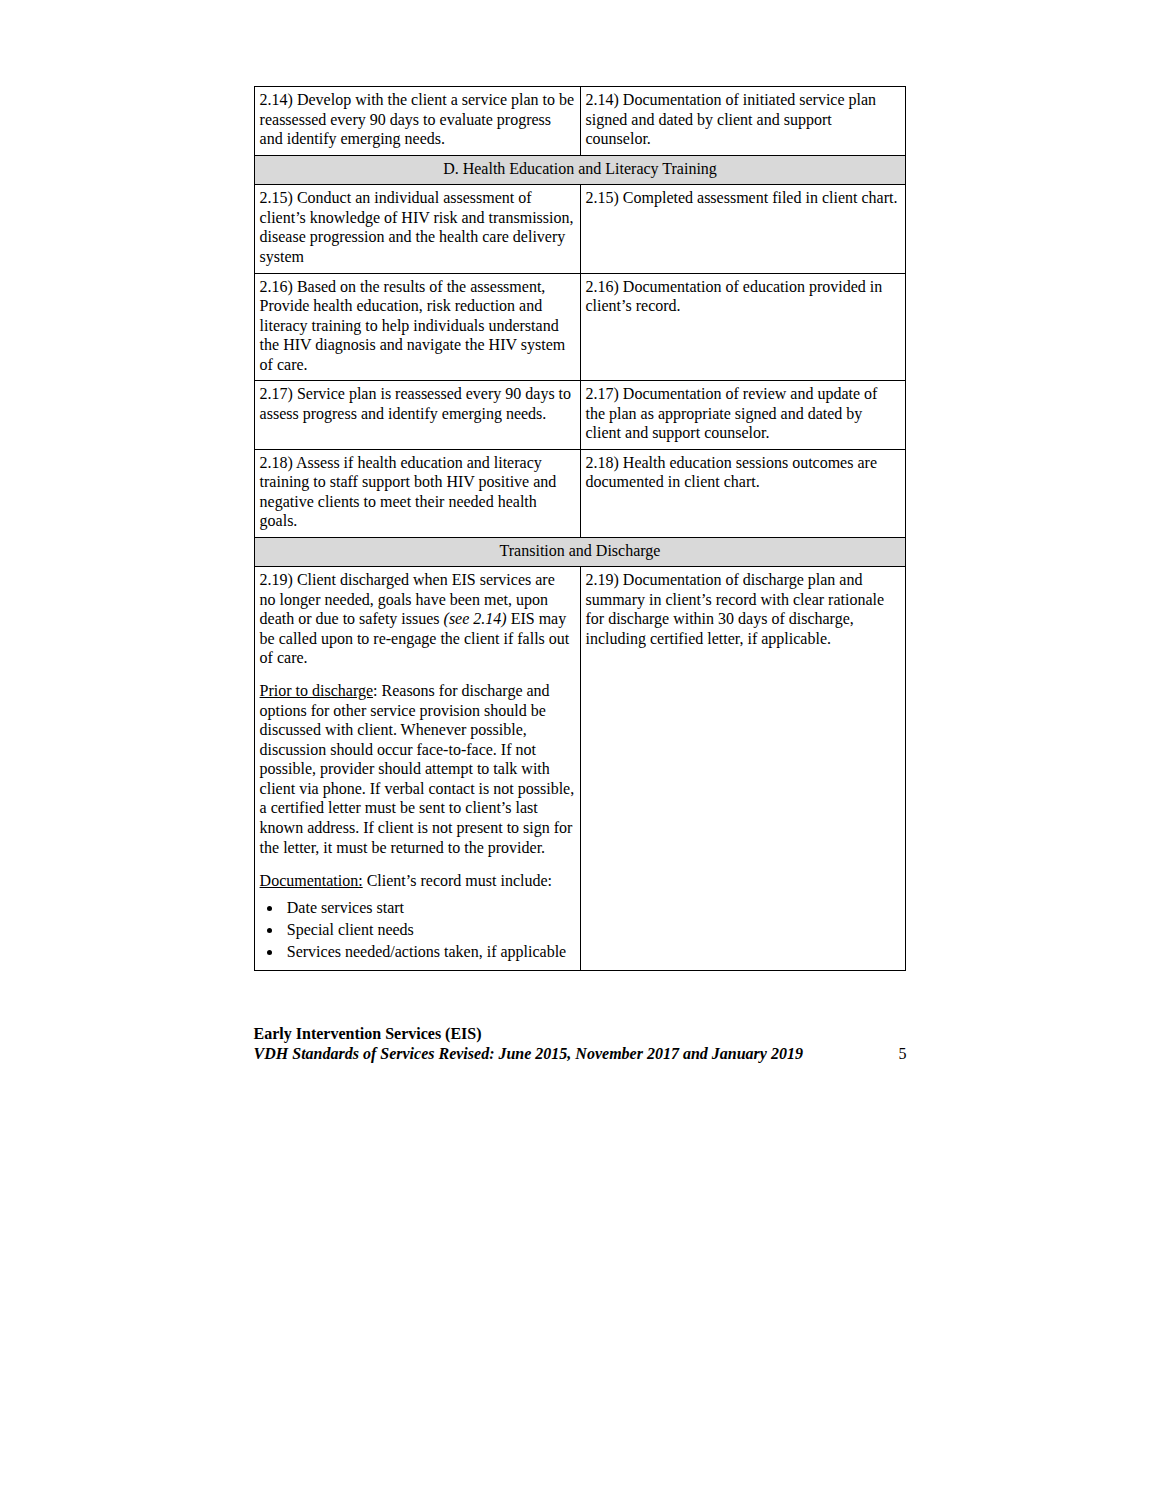| 2.14) Develop with the client a service plan to be reassessed every 90 days to evaluate progress and identify emerging needs. | 2.14) Documentation of initiated service plan signed and dated by client and support counselor. |
| D. Health Education and Literacy Training |
| 2.15) Conduct an individual assessment of client’s knowledge of HIV risk and transmission, disease progression and the health care delivery system | 2.15) Completed assessment filed in client chart. |
| 2.16) Based on the results of the assessment, Provide health education, risk reduction and literacy training to help individuals understand the HIV diagnosis and navigate the HIV system of care. | 2.16) Documentation of education provided in client’s record. |
| 2.17) Service plan is reassessed every 90 days to assess progress and identify emerging needs. | 2.17) Documentation of review and update of the plan as appropriate signed and dated by client and support counselor. |
| 2.18) Assess if health education and literacy training to staff support both HIV positive and negative clients to meet their needed health goals. | 2.18) Health education sessions outcomes are documented in client chart. |
| Transition and Discharge |
| 2.19) Client discharged when EIS services are no longer needed, goals have been met, upon death or due to safety issues (see 2.14) EIS may be called upon to re-engage the client if falls out of care. Prior to discharge : Reasons for discharge and options for other service provision should be discussed with client. Whenever possible, discussion should occur face-to-face. If not possible, provider should attempt to talk with client via phone. If verbal contact is not possible, a certified letter must be sent to client’s last known address. If client is not present to sign for the letter, it must be returned to the provider. Documentation: Client’s record must include: Date services start Special client needs Services needed/actions taken, if applicable | 2.19) Documentation of discharge plan and summary in client’s record with clear rationale for discharge within 30 days of discharge, including certified letter, if applicable. |
Early Intervention Services (EIS)
VDH Standards of Services Revised: June 2015, November 2017 and January 2019
5